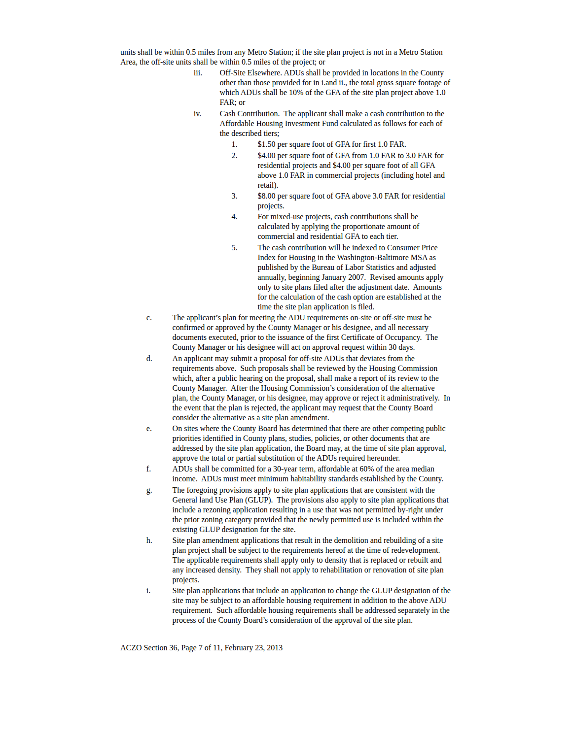units shall be within 0.5 miles from any Metro Station; if the site plan project is not in a Metro Station Area, the off-site units shall be within 0.5 miles of the project; or
iii.
Off-Site Elsewhere. ADUs shall be provided in locations in the County other than those provided for in i.and ii., the total gross square footage of which ADUs shall be 10% of the GFA of the site plan project above 1.0 FAR; or
iv.
Cash Contribution. The applicant shall make a cash contribution to the Affordable Housing Investment Fund calculated as follows for each of the described tiers;
1.
$1.50 per square foot of GFA for first 1.0 FAR.
2.
$4.00 per square foot of GFA from 1.0 FAR to 3.0 FAR for residential projects and $4.00 per square foot of all GFA above 1.0 FAR in commercial projects (including hotel and retail).
3.
$8.00 per square foot of GFA above 3.0 FAR for residential projects.
4.
For mixed-use projects, cash contributions shall be calculated by applying the proportionate amount of commercial and residential GFA to each tier.
5.
The cash contribution will be indexed to Consumer Price Index for Housing in the Washington-Baltimore MSA as published by the Bureau of Labor Statistics and adjusted annually, beginning January 2007. Revised amounts apply only to site plans filed after the adjustment date. Amounts for the calculation of the cash option are established at the time the site plan application is filed.
c.
The applicant’s plan for meeting the ADU requirements on-site or off-site must be confirmed or approved by the County Manager or his designee, and all necessary documents executed, prior to the issuance of the first Certificate of Occupancy. The County Manager or his designee will act on approval request within 30 days.
d.
An applicant may submit a proposal for off-site ADUs that deviates from the requirements above. Such proposals shall be reviewed by the Housing Commission which, after a public hearing on the proposal, shall make a report of its review to the County Manager. After the Housing Commission’s consideration of the alternative plan, the County Manager, or his designee, may approve or reject it administratively. In the event that the plan is rejected, the applicant may request that the County Board consider the alternative as a site plan amendment.
e.
On sites where the County Board has determined that there are other competing public priorities identified in County plans, studies, policies, or other documents that are addressed by the site plan application, the Board may, at the time of site plan approval, approve the total or partial substitution of the ADUs required hereunder.
f.
ADUs shall be committed for a 30-year term, affordable at 60% of the area median income. ADUs must meet minimum habitability standards established by the County.
g.
The foregoing provisions apply to site plan applications that are consistent with the General land Use Plan (GLUP). The provisions also apply to site plan applications that include a rezoning application resulting in a use that was not permitted by-right under the prior zoning category provided that the newly permitted use is included within the existing GLUP designation for the site.
h.
Site plan amendment applications that result in the demolition and rebuilding of a site plan project shall be subject to the requirements hereof at the time of redevelopment. The applicable requirements shall apply only to density that is replaced or rebuilt and any increased density. They shall not apply to rehabilitation or renovation of site plan projects.
i.
Site plan applications that include an application to change the GLUP designation of the site may be subject to an affordable housing requirement in addition to the above ADU requirement. Such affordable housing requirements shall be addressed separately in the process of the County Board’s consideration of the approval of the site plan.
ACZO Section 36, Page 7 of 11, February 23, 2013